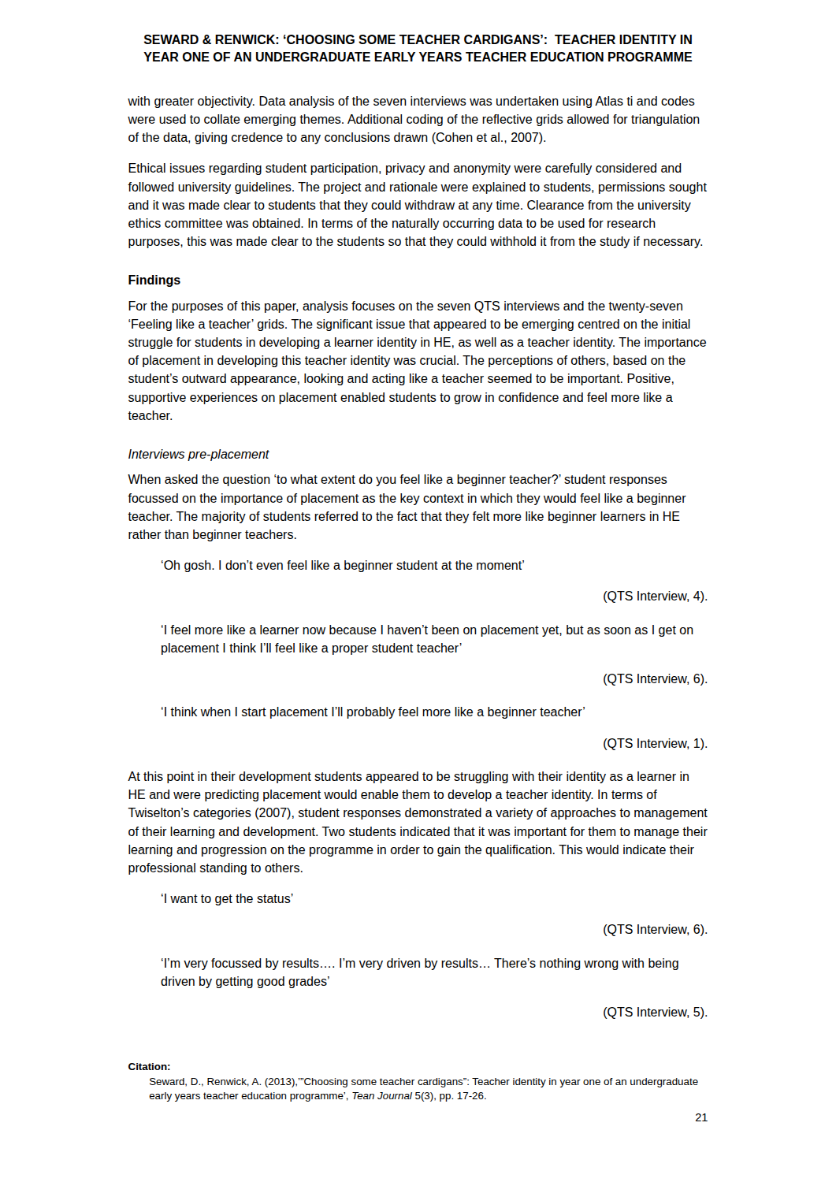SEWARD & RENWICK: ‘CHOOSING SOME TEACHER CARDIGANS’: TEACHER IDENTITY IN YEAR ONE OF AN UNDERGRADUATE EARLY YEARS TEACHER EDUCATION PROGRAMME
with greater objectivity. Data analysis of the seven interviews was undertaken using Atlas ti and codes were used to collate emerging themes. Additional coding of the reflective grids allowed for triangulation of the data, giving credence to any conclusions drawn (Cohen et al., 2007).
Ethical issues regarding student participation, privacy and anonymity were carefully considered and followed university guidelines. The project and rationale were explained to students, permissions sought and it was made clear to students that they could withdraw at any time. Clearance from the university ethics committee was obtained. In terms of the naturally occurring data to be used for research purposes, this was made clear to the students so that they could withhold it from the study if necessary.
Findings
For the purposes of this paper, analysis focuses on the seven QTS interviews and the twenty-seven ‘Feeling like a teacher’ grids. The significant issue that appeared to be emerging centred on the initial struggle for students in developing a learner identity in HE, as well as a teacher identity. The importance of placement in developing this teacher identity was crucial. The perceptions of others, based on the student’s outward appearance, looking and acting like a teacher seemed to be important. Positive, supportive experiences on placement enabled students to grow in confidence and feel more like a teacher.
Interviews pre-placement
When asked the question ‘to what extent do you feel like a beginner teacher?’ student responses focussed on the importance of placement as the key context in which they would feel like a beginner teacher. The majority of students referred to the fact that they felt more like beginner learners in HE rather than beginner teachers.
‘Oh gosh. I don’t even feel like a beginner student at the moment’
(QTS Interview, 4).
‘I feel more like a learner now because I haven’t been on placement yet, but as soon as I get on placement I think I’ll feel like a proper student teacher’
(QTS Interview, 6).
‘I think when I start placement I’ll probably feel more like a beginner teacher’
(QTS Interview, 1).
At this point in their development students appeared to be struggling with their identity as a learner in HE and were predicting placement would enable them to develop a teacher identity. In terms of Twiselton’s categories (2007), student responses demonstrated a variety of approaches to management of their learning and development. Two students indicated that it was important for them to manage their learning and progression on the programme in order to gain the qualification. This would indicate their professional standing to others.
‘I want to get the status’
(QTS Interview, 6).
‘I’m very focussed by results…. I’m very driven by results… There’s nothing wrong with being driven by getting good grades’
(QTS Interview, 5).
Citation:
Seward, D., Renwick, A. (2013),’”Choosing some teacher cardigans”: Teacher identity in year one of an undergraduate early years teacher education programme’, Tean Journal 5(3), pp. 17-26.
21